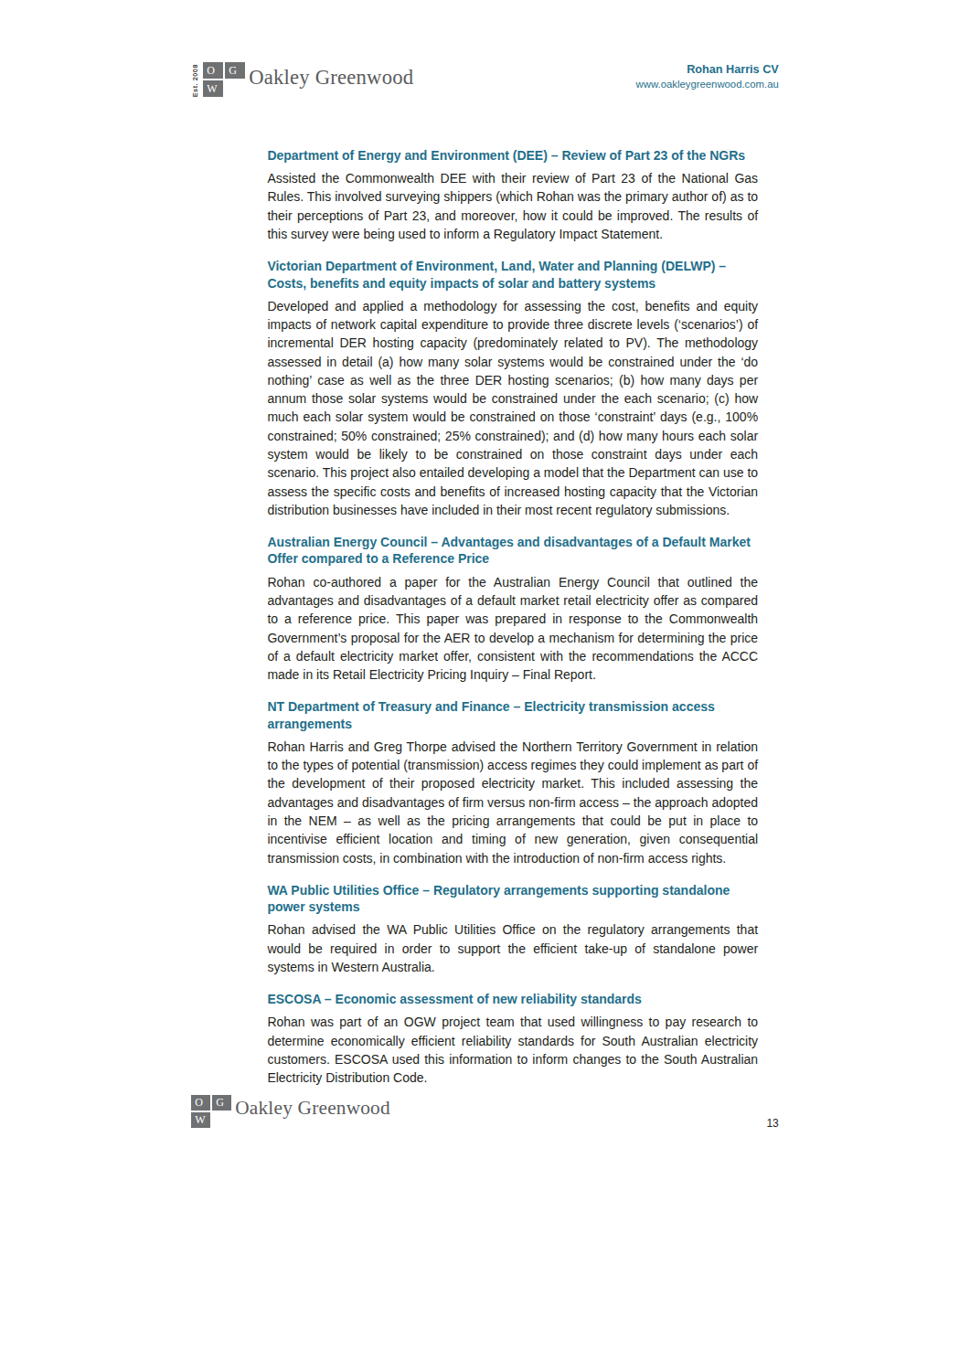Est. 2008
O
G
W
Oakley Greenwood
Rohan Harris CV
www.oakleygreenwood.com.au
Department of Energy and Environment (DEE) – Review of Part 23 of the NGRs
Assisted the Commonwealth DEE with their review of Part 23 of the National Gas Rules. This involved surveying shippers (which Rohan was the primary author of) as to their perceptions of Part 23, and moreover, how it could be improved. The results of this survey were being used to inform a Regulatory Impact Statement.
Victorian Department of Environment, Land, Water and Planning (DELWP) – Costs, benefits and equity impacts of solar and battery systems
Developed and applied a methodology for assessing the cost, benefits and equity impacts of network capital expenditure to provide three discrete levels (‘scenarios’) of incremental DER hosting capacity (predominately related to PV). The methodology assessed in detail (a) how many solar systems would be constrained under the ‘do nothing’ case as well as the three DER hosting scenarios; (b) how many days per annum those solar systems would be constrained under the each scenario; (c) how much each solar system would be constrained on those ‘constraint’ days (e.g., 100% constrained; 50% constrained; 25% constrained); and (d) how many hours each solar system would be likely to be constrained on those constraint days under each scenario. This project also entailed developing a model that the Department can use to assess the specific costs and benefits of increased hosting capacity that the Victorian distribution businesses have included in their most recent regulatory submissions.
Australian Energy Council – Advantages and disadvantages of a Default Market Offer compared to a Reference Price
Rohan co-authored a paper for the Australian Energy Council that outlined the advantages and disadvantages of a default market retail electricity offer as compared to a reference price. This paper was prepared in response to the Commonwealth Government’s proposal for the AER to develop a mechanism for determining the price of a default electricity market offer, consistent with the recommendations the ACCC made in its Retail Electricity Pricing Inquiry – Final Report.
NT Department of Treasury and Finance – Electricity transmission access arrangements
Rohan Harris and Greg Thorpe advised the Northern Territory Government in relation to the types of potential (transmission) access regimes they could implement as part of the development of their proposed electricity market. This included assessing the advantages and disadvantages of firm versus non-firm access – the approach adopted in the NEM – as well as the pricing arrangements that could be put in place to incentivise efficient location and timing of new generation, given consequential transmission costs, in combination with the introduction of non-firm access rights.
WA Public Utilities Office – Regulatory arrangements supporting standalone power systems
Rohan advised the WA Public Utilities Office on the regulatory arrangements that would be required in order to support the efficient take-up of standalone power systems in Western Australia.
ESCOSA – Economic assessment of new reliability standards
Rohan was part of an OGW project team that used willingness to pay research to determine economically efficient reliability standards for South Australian electricity customers. ESCOSA used this information to inform changes to the South Australian Electricity Distribution Code.
O
G
W
Oakley Greenwood
13